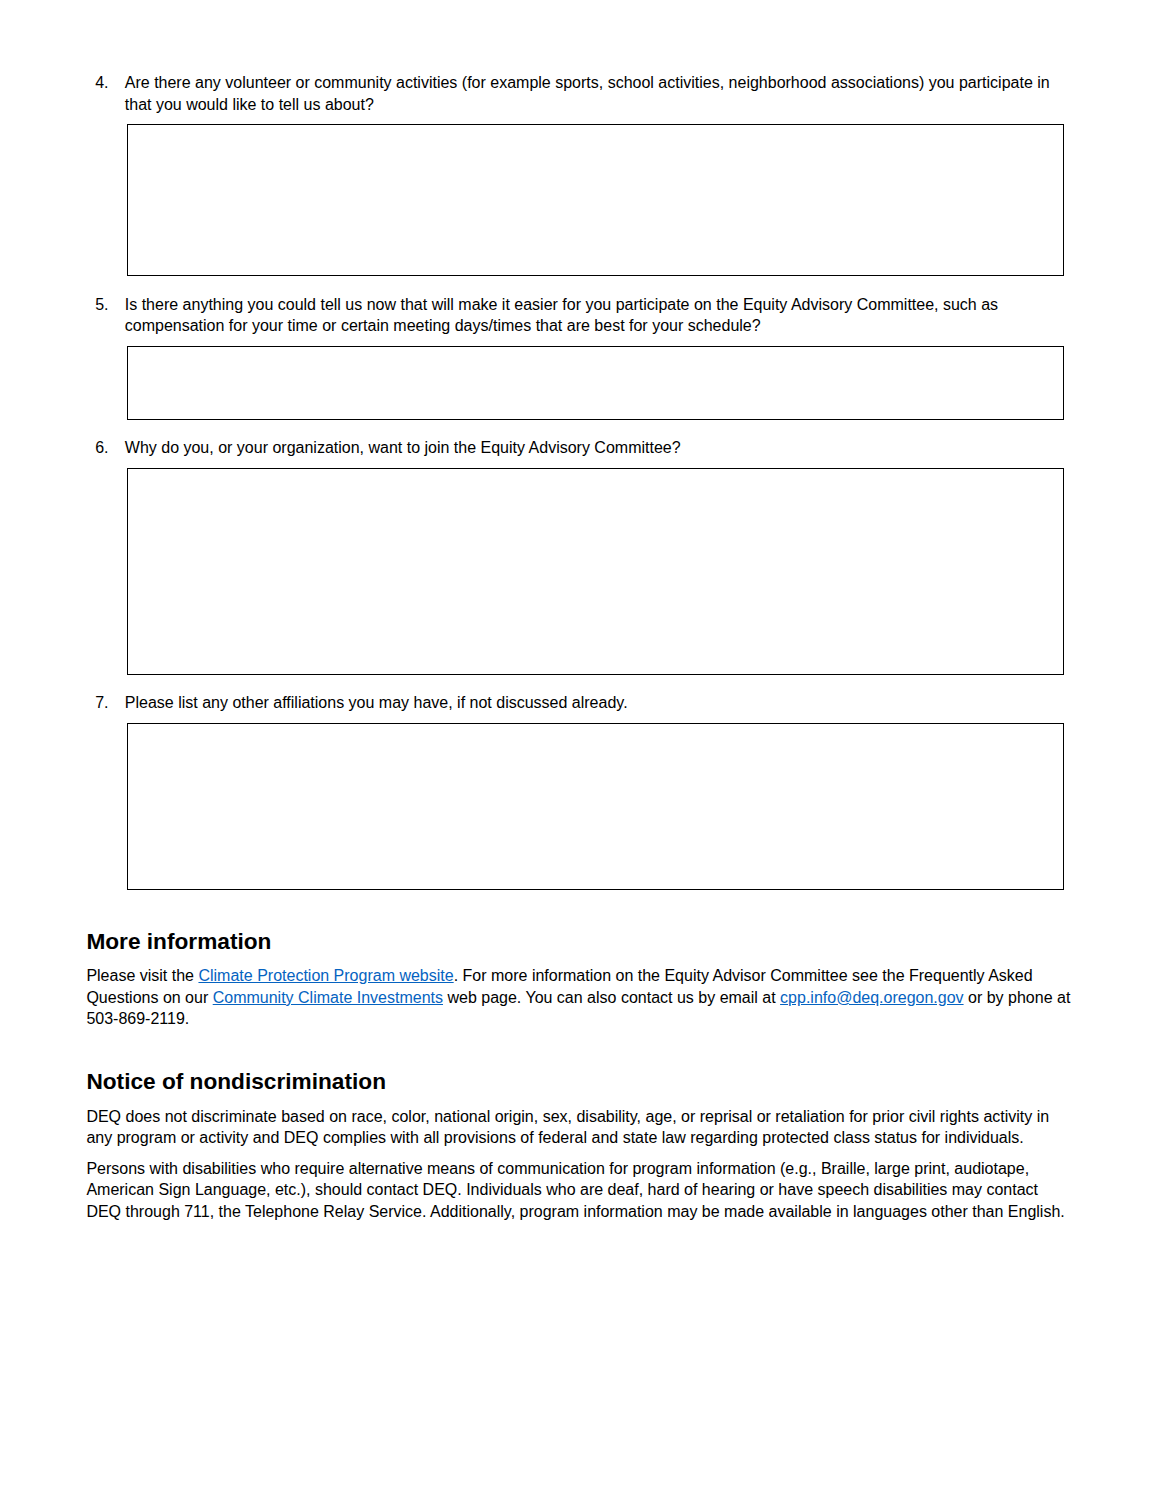Are there any volunteer or community activities (for example sports, school activities, neighborhood associations) you participate in that you would like to tell us about?
Is there anything you could tell us now that will make it easier for you participate on the Equity Advisory Committee, such as compensation for your time or certain meeting days/times that are best for your schedule?
Why do you, or your organization, want to join the Equity Advisory Committee?
Please list any other affiliations you may have, if not discussed already.
More information
Please visit the Climate Protection Program website. For more information on the Equity Advisor Committee see the Frequently Asked Questions on our Community Climate Investments web page. You can also contact us by email at cpp.info@deq.oregon.gov or by phone at 503-869-2119.
Notice of nondiscrimination
DEQ does not discriminate based on race, color, national origin, sex, disability, age, or reprisal or retaliation for prior civil rights activity in any program or activity and DEQ complies with all provisions of federal and state law regarding protected class status for individuals.
Persons with disabilities who require alternative means of communication for program information (e.g., Braille, large print, audiotape, American Sign Language, etc.), should contact DEQ. Individuals who are deaf, hard of hearing or have speech disabilities may contact DEQ through 711, the Telephone Relay Service. Additionally, program information may be made available in languages other than English.